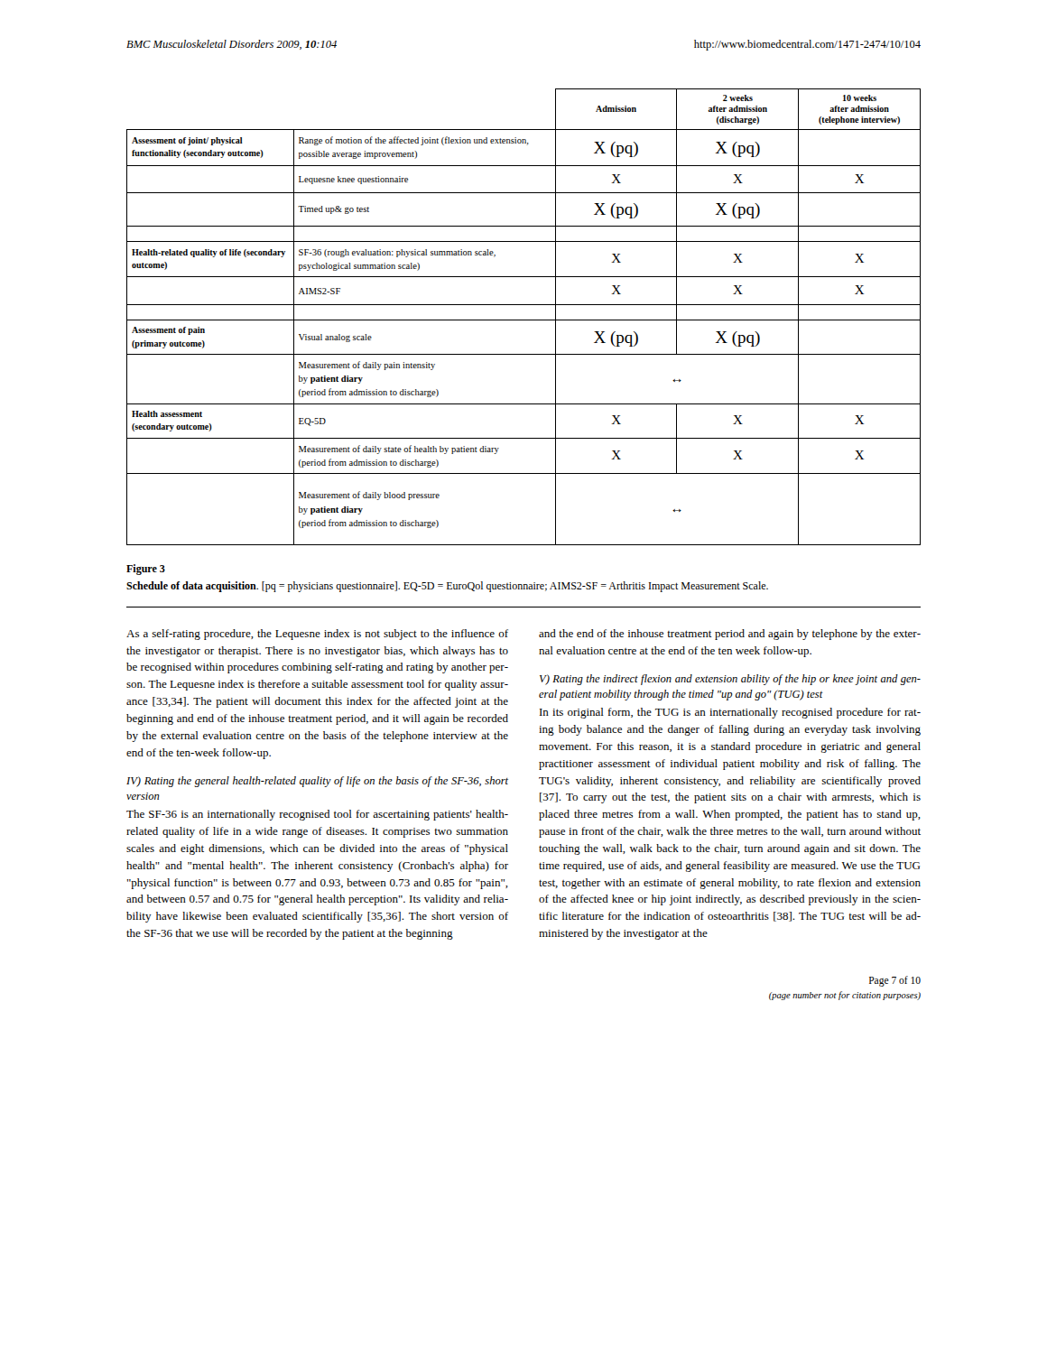BMC Musculoskeletal Disorders 2009, 10:104
http://www.biomedcentral.com/1471-2474/10/104
| | | Admission | 2 weeks after admission (discharge) | 10 weeks after admission (telephone interview) |
| --- | --- | --- | --- | --- |
| Assessment of joint/ physical functionality (secondary outcome) | Range of motion of the affected joint (flexion und extension, possible average improvement) | X (pq) | X (pq) | |
| | Lequesne knee questionnaire | X | X | X |
| | Timed up& go test | X (pq) | X (pq) | |
| Health-related quality of life (secondary outcome) | SF-36 (rough evaluation: physical summation scale, psychological summation scale) | X | X | X |
| | AIMS2-SF | X | X | X |
| Assessment of pain (primary outcome) | Visual analog scale | X (pq) | X (pq) | |
| | Measurement of daily pain intensity by patient diary (period from admission to discharge) | ↔ | |
| Health assessment (secondary outcome) | EQ-5D | X | X | X |
| | Measurement of daily state of health by patient diary (period from admission to discharge) | X | X | X |
| | Measurement of daily blood pressure by patient diary (period from admission to discharge) | ↔ | |
Figure 3 Schedule of data acquisition. [pq = physicians questionnaire]. EQ-5D = EuroQol questionnaire; AIMS2-SF = Arthritis Impact Measurement Scale.
As a self-rating procedure, the Lequesne index is not subject to the influence of the investigator or therapist. There is no investigator bias, which always has to be recognised within procedures combining self-rating and rating by another person. The Lequesne index is therefore a suitable assessment tool for quality assurance [33,34]. The patient will document this index for the affected joint at the beginning and end of the inhouse treatment period, and it will again be recorded by the external evaluation centre on the basis of the telephone interview at the end of the ten-week follow-up.
IV) Rating the general health-related quality of life on the basis of the SF-36, short version
The SF-36 is an internationally recognised tool for ascertaining patients' health-related quality of life in a wide range of diseases. It comprises two summation scales and eight dimensions, which can be divided into the areas of "physical health" and "mental health". The inherent consistency (Cronbach's alpha) for "physical function" is between 0.77 and 0.93, between 0.73 and 0.85 for "pain", and between 0.57 and 0.75 for "general health perception". Its validity and reliability have likewise been evaluated scientifically [35,36]. The short version of the SF-36 that we use will be recorded by the patient at the beginning
and the end of the inhouse treatment period and again by telephone by the external evaluation centre at the end of the ten week follow-up.
V) Rating the indirect flexion and extension ability of the hip or knee joint and general patient mobility through the timed "up and go" (TUG) test
In its original form, the TUG is an internationally recognised procedure for rating body balance and the danger of falling during an everyday task involving movement. For this reason, it is a standard procedure in geriatric and general practitioner assessment of individual patient mobility and risk of falling. The TUG's validity, inherent consistency, and reliability are scientifically proved [37]. To carry out the test, the patient sits on a chair with armrests, which is placed three metres from a wall. When prompted, the patient has to stand up, pause in front of the chair, walk the three metres to the wall, turn around without touching the wall, walk back to the chair, turn around again and sit down. The time required, use of aids, and general feasibility are measured. We use the TUG test, together with an estimate of general mobility, to rate flexion and extension of the affected knee or hip joint indirectly, as described previously in the scientific literature for the indication of osteoarthritis [38]. The TUG test will be administered by the investigator at the
Page 7 of 10 (page number not for citation purposes)